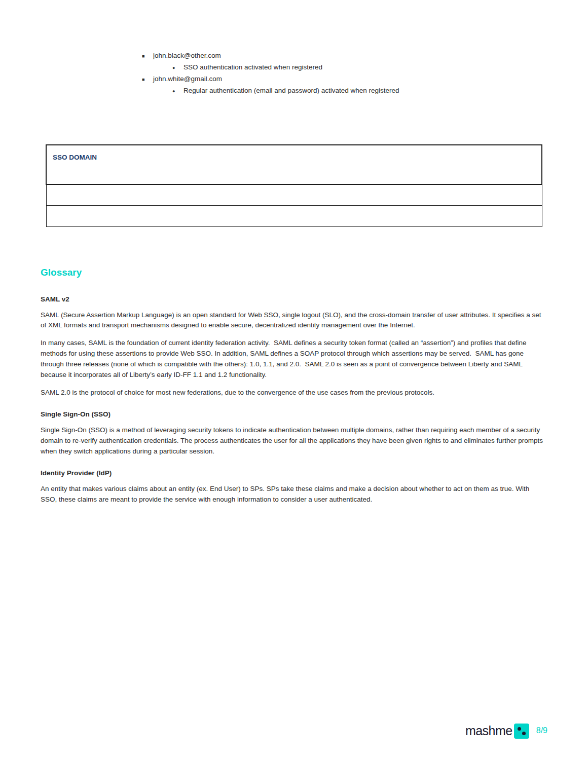john.black@other.com
SSO authentication activated when registered
john.white@gmail.com
Regular authentication (email and password) activated when registered
| SSO DOMAIN |
Glossary
SAML v2
SAML (Secure Assertion Markup Language) is an open standard for Web SSO, single logout (SLO), and the cross-domain transfer of user attributes. It specifies a set of XML formats and transport mechanisms designed to enable secure, decentralized identity management over the Internet.
In many cases, SAML is the foundation of current identity federation activity. SAML defines a security token format (called an “assertion”) and profiles that define methods for using these assertions to provide Web SSO. In addition, SAML defines a SOAP protocol through which assertions may be served. SAML has gone through three releases (none of which is compatible with the others): 1.0, 1.1, and 2.0. SAML 2.0 is seen as a point of convergence between Liberty and SAML because it incorporates all of Liberty’s early ID-FF 1.1 and 1.2 functionality.
SAML 2.0 is the protocol of choice for most new federations, due to the convergence of the use cases from the previous protocols.
Single Sign-On (SSO)
Single Sign-On (SSO) is a method of leveraging security tokens to indicate authentication between multiple domains, rather than requiring each member of a security domain to re-verify authentication credentials. The process authenticates the user for all the applications they have been given rights to and eliminates further prompts when they switch applications during a particular session.
Identity Provider (IdP)
An entity that makes various claims about an entity (ex. End User) to SPs. SPs take these claims and make a decision about whether to act on them as true. With SSO, these claims are meant to provide the service with enough information to consider a user authenticated.
mashme
8/9